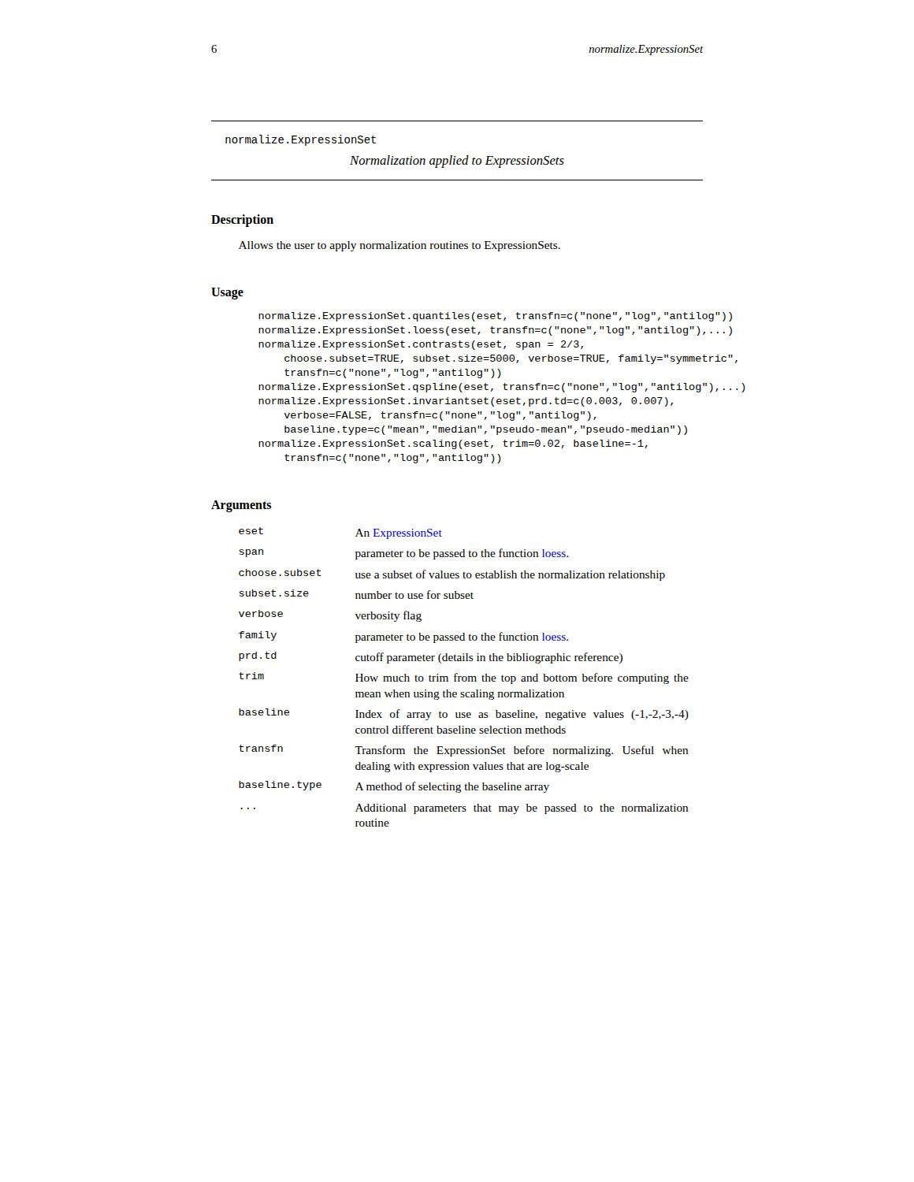6 normalize.ExpressionSet
normalize.ExpressionSet
Normalization applied to ExpressionSets
Description
Allows the user to apply normalization routines to ExpressionSets.
Usage
normalize.ExpressionSet.quantiles(eset, transfn=c("none","log","antilog"))
normalize.ExpressionSet.loess(eset, transfn=c("none","log","antilog"),...)
normalize.ExpressionSet.contrasts(eset, span = 2/3,
    choose.subset=TRUE, subset.size=5000, verbose=TRUE, family="symmetric",
    transfn=c("none","log","antilog"))
normalize.ExpressionSet.qspline(eset, transfn=c("none","log","antilog"),...)
normalize.ExpressionSet.invariantset(eset,prd.td=c(0.003, 0.007),
    verbose=FALSE, transfn=c("none","log","antilog"),
    baseline.type=c("mean","median","pseudo-mean","pseudo-median"))
normalize.ExpressionSet.scaling(eset, trim=0.02, baseline=-1,
    transfn=c("none","log","antilog"))
Arguments
| eset | An ExpressionSet |
| span | parameter to be passed to the function loess . |
| choose.subset | use a subset of values to establish the normalization relationship |
| subset.size | number to use for subset |
| verbose | verbosity flag |
| family | parameter to be passed to the function loess . |
| prd.td | cutoff parameter (details in the bibliographic reference) |
| trim | How much to trim from the top and bottom before computing the mean when using the scaling normalization |
| baseline | Index of array to use as baseline, negative values (-1,-2,-3,-4) control different baseline selection methods |
| transfn | Transform the ExpressionSet before normalizing. Useful when dealing with expression values that are log-scale |
| baseline.type | A method of selecting the baseline array |
| ... | Additional parameters that may be passed to the normalization routine |